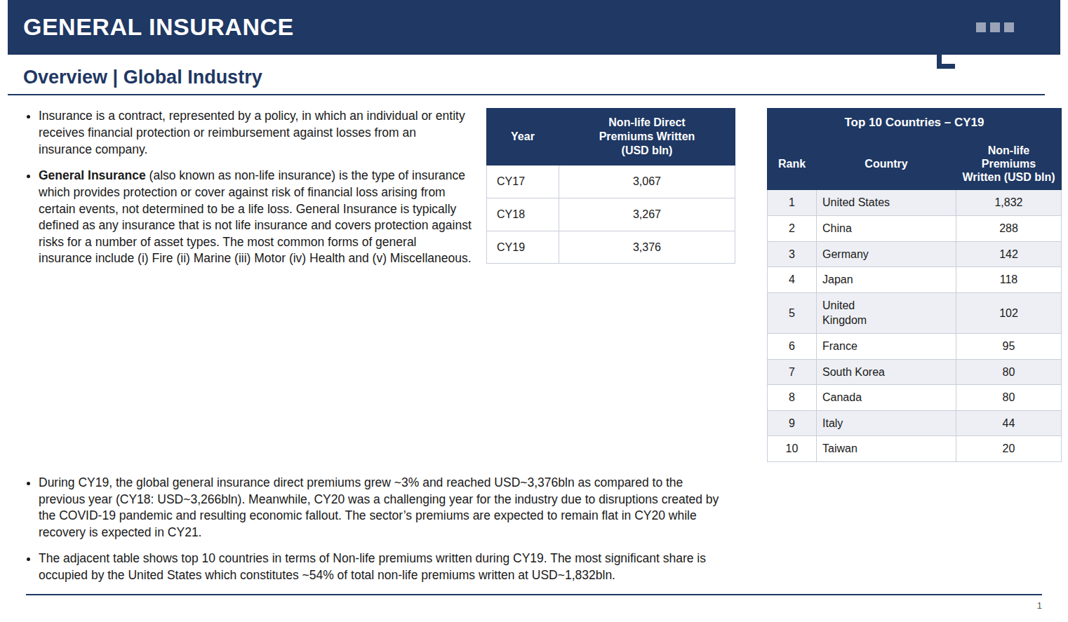GENERAL INSURANCE
PACRA
Overview | Global Industry
Insurance is a contract, represented by a policy, in which an individual or entity receives financial protection or reimbursement against losses from an insurance company.
General Insurance (also known as non-life insurance) is the type of insurance which provides protection or cover against risk of financial loss arising from certain events, not determined to be a life loss. General Insurance is typically defined as any insurance that is not life insurance and covers protection against risks for a number of asset types. The most common forms of general insurance include (i) Fire (ii) Marine (iii) Motor (iv) Health and (v) Miscellaneous.
| Year | Non-life Direct Premiums Written (USD bln) |
| --- | --- |
| CY17 | 3,067 |
| CY18 | 3,267 |
| CY19 | 3,376 |
| Top 10 Countries – CY19 |
| --- |
| Rank | Country | Non-life Premiums Written (USD bln) |
| 1 | United States | 1,832 |
| 2 | China | 288 |
| 3 | Germany | 142 |
| 4 | Japan | 118 |
| 5 | United Kingdom | 102 |
| 6 | France | 95 |
| 7 | South Korea | 80 |
| 8 | Canada | 80 |
| 9 | Italy | 44 |
| 10 | Taiwan | 20 |
During CY19, the global general insurance direct premiums grew ~3% and reached USD~3,376bln as compared to the previous year (CY18: USD~3,266bln). Meanwhile, CY20 was a challenging year for the industry due to disruptions created by the COVID-19 pandemic and resulting economic fallout. The sector’s premiums are expected to remain flat in CY20 while recovery is expected in CY21.
The adjacent table shows top 10 countries in terms of Non-life premiums written during CY19. The most significant share is occupied by the United States which constitutes ~54% of total non-life premiums written at USD~1,832bln.
1